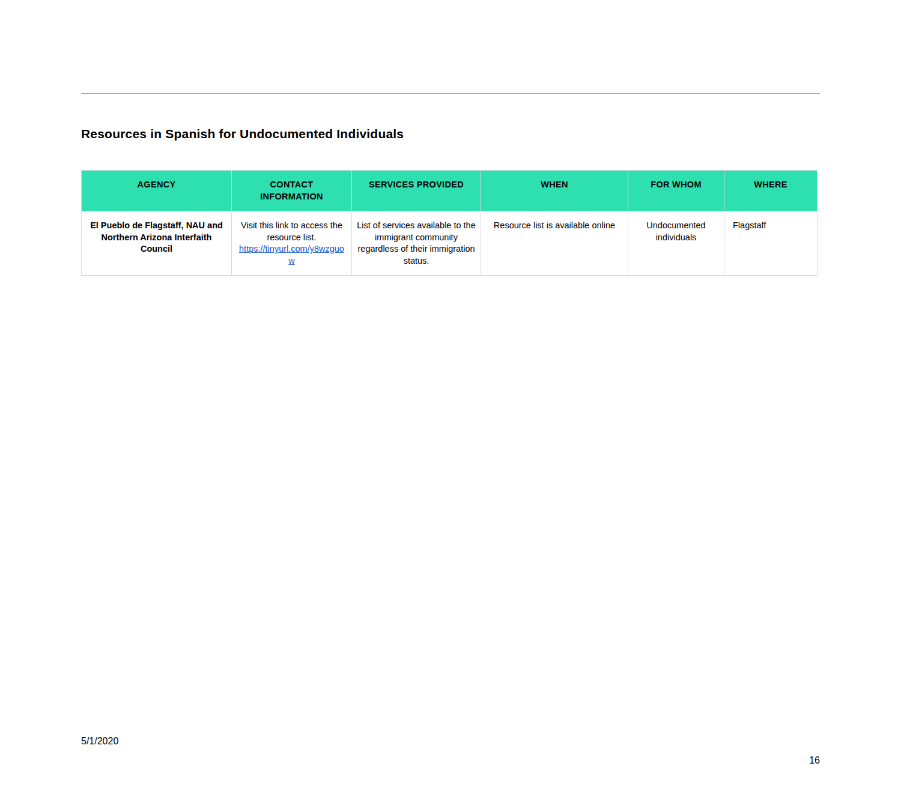Resources in Spanish for Undocumented Individuals
| AGENCY | CONTACT INFORMATION | SERVICES PROVIDED | WHEN | FOR WHOM | WHERE |
| --- | --- | --- | --- | --- | --- |
| El Pueblo de Flagstaff, NAU and Northern Arizona Interfaith Council | Visit this link to access the resource list. https://tinyurl.com/y8wzguow | List of services available to the immigrant community regardless of their immigration status. | Resource list is available online | Undocumented individuals | Flagstaff |
5/1/2020
16